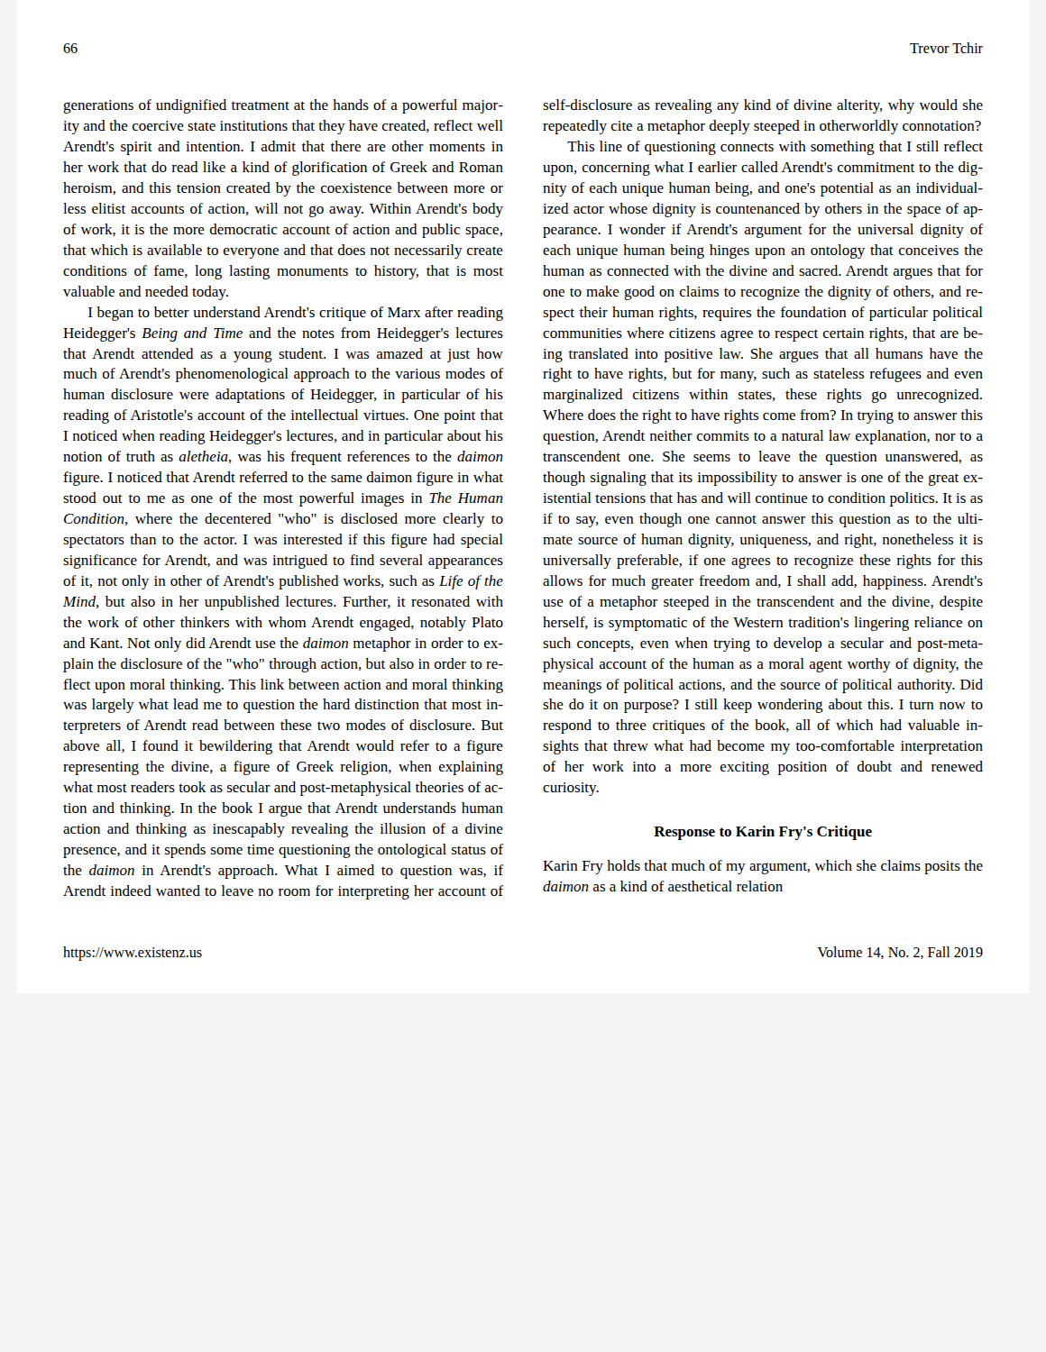66 Trevor Tchir
generations of undignified treatment at the hands of a powerful majority and the coercive state institutions that they have created, reflect well Arendt's spirit and intention. I admit that there are other moments in her work that do read like a kind of glorification of Greek and Roman heroism, and this tension created by the coexistence between more or less elitist accounts of action, will not go away. Within Arendt's body of work, it is the more democratic account of action and public space, that which is available to everyone and that does not necessarily create conditions of fame, long lasting monuments to history, that is most valuable and needed today.
I began to better understand Arendt's critique of Marx after reading Heidegger's Being and Time and the notes from Heidegger's lectures that Arendt attended as a young student. I was amazed at just how much of Arendt's phenomenological approach to the various modes of human disclosure were adaptations of Heidegger, in particular of his reading of Aristotle's account of the intellectual virtues. One point that I noticed when reading Heidegger's lectures, and in particular about his notion of truth as aletheia, was his frequent references to the daimon figure. I noticed that Arendt referred to the same daimon figure in what stood out to me as one of the most powerful images in The Human Condition, where the decentered "who" is disclosed more clearly to spectators than to the actor. I was interested if this figure had special significance for Arendt, and was intrigued to find several appearances of it, not only in other of Arendt's published works, such as Life of the Mind, but also in her unpublished lectures. Further, it resonated with the work of other thinkers with whom Arendt engaged, notably Plato and Kant. Not only did Arendt use the daimon metaphor in order to explain the disclosure of the "who" through action, but also in order to reflect upon moral thinking. This link between action and moral thinking was largely what lead me to question the hard distinction that most interpreters of Arendt read between these two modes of disclosure. But above all, I found it bewildering that Arendt would refer to a figure representing the divine, a figure of Greek religion, when explaining what most readers took as secular and post-metaphysical theories of action and thinking. In the book I argue that Arendt understands human action and thinking as inescapably revealing the illusion of a divine presence, and it spends some time questioning the ontological status of the daimon in Arendt's approach. What I aimed to question was, if Arendt indeed wanted to leave no room for interpreting her account of self-disclosure as revealing any kind of divine alterity, why would she repeatedly cite a metaphor deeply steeped in otherworldly connotation?
This line of questioning connects with something that I still reflect upon, concerning what I earlier called Arendt's commitment to the dignity of each unique human being, and one's potential as an individualized actor whose dignity is countenanced by others in the space of appearance. I wonder if Arendt's argument for the universal dignity of each unique human being hinges upon an ontology that conceives the human as connected with the divine and sacred. Arendt argues that for one to make good on claims to recognize the dignity of others, and respect their human rights, requires the foundation of particular political communities where citizens agree to respect certain rights, that are being translated into positive law. She argues that all humans have the right to have rights, but for many, such as stateless refugees and even marginalized citizens within states, these rights go unrecognized. Where does the right to have rights come from? In trying to answer this question, Arendt neither commits to a natural law explanation, nor to a transcendent one. She seems to leave the question unanswered, as though signaling that its impossibility to answer is one of the great existential tensions that has and will continue to condition politics. It is as if to say, even though one cannot answer this question as to the ultimate source of human dignity, uniqueness, and right, nonetheless it is universally preferable, if one agrees to recognize these rights for this allows for much greater freedom and, I shall add, happiness. Arendt's use of a metaphor steeped in the transcendent and the divine, despite herself, is symptomatic of the Western tradition's lingering reliance on such concepts, even when trying to develop a secular and post-metaphysical account of the human as a moral agent worthy of dignity, the meanings of political actions, and the source of political authority. Did she do it on purpose? I still keep wondering about this. I turn now to respond to three critiques of the book, all of which had valuable insights that threw what had become my too-comfortable interpretation of her work into a more exciting position of doubt and renewed curiosity.
Response to Karin Fry's Critique
Karin Fry holds that much of my argument, which she claims posits the daimon as a kind of aesthetical relation
https://www.existenz.us Volume 14, No. 2, Fall 2019